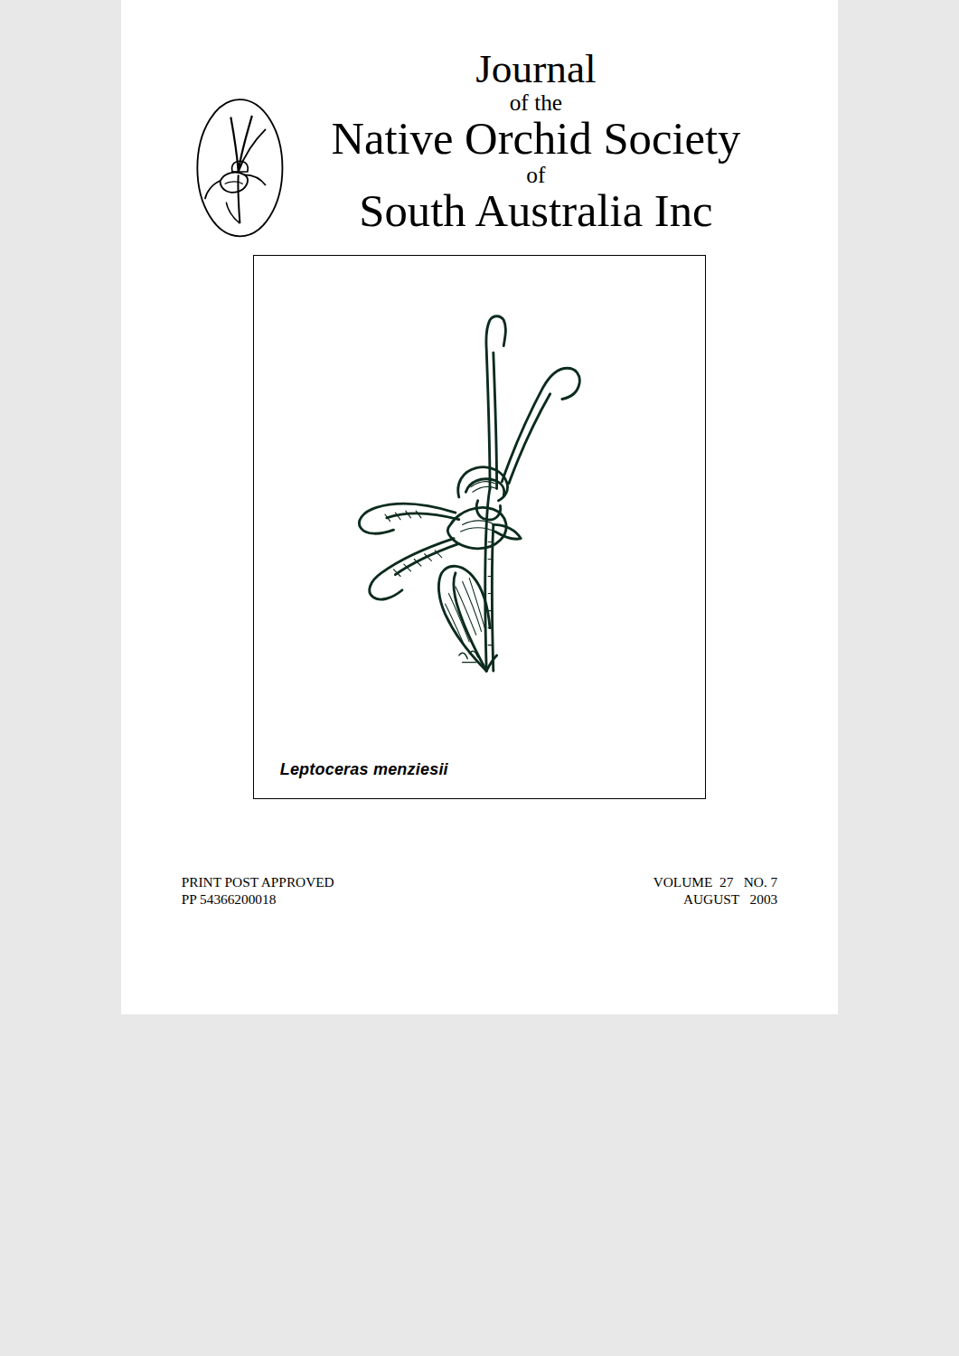Journal
of the
Native Orchid Society
of
South Australia Inc
Leptoceras menziesii
PRINT POST APPROVED
PP 54366200018
VOLUME 27 NO. 7
AUGUST 2003